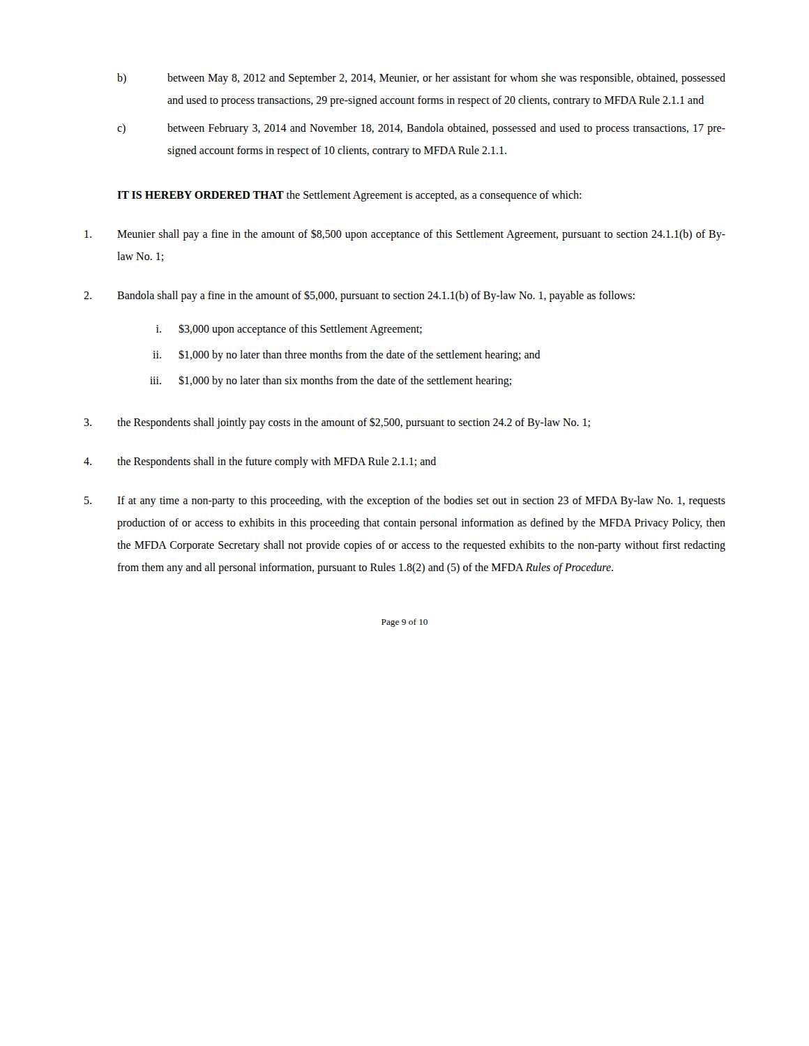b) between May 8, 2012 and September 2, 2014, Meunier, or her assistant for whom she was responsible, obtained, possessed and used to process transactions, 29 pre-signed account forms in respect of 20 clients, contrary to MFDA Rule 2.1.1 and
c) between February 3, 2014 and November 18, 2014, Bandola obtained, possessed and used to process transactions, 17 pre-signed account forms in respect of 10 clients, contrary to MFDA Rule 2.1.1.
IT IS HEREBY ORDERED THAT the Settlement Agreement is accepted, as a consequence of which:
1. Meunier shall pay a fine in the amount of $8,500 upon acceptance of this Settlement Agreement, pursuant to section 24.1.1(b) of By-law No. 1;
2. Bandola shall pay a fine in the amount of $5,000, pursuant to section 24.1.1(b) of By-law No. 1, payable as follows:
i.$3,000 upon acceptance of this Settlement Agreement;
ii.$1,000 by no later than three months from the date of the settlement hearing; and
iii.$1,000 by no later than six months from the date of the settlement hearing;
3. the Respondents shall jointly pay costs in the amount of $2,500, pursuant to section 24.2 of By-law No. 1;
4. the Respondents shall in the future comply with MFDA Rule 2.1.1; and
5. If at any time a non-party to this proceeding, with the exception of the bodies set out in section 23 of MFDA By-law No. 1, requests production of or access to exhibits in this proceeding that contain personal information as defined by the MFDA Privacy Policy, then the MFDA Corporate Secretary shall not provide copies of or access to the requested exhibits to the non-party without first redacting from them any and all personal information, pursuant to Rules 1.8(2) and (5) of the MFDA Rules of Procedure.
Page 9 of 10